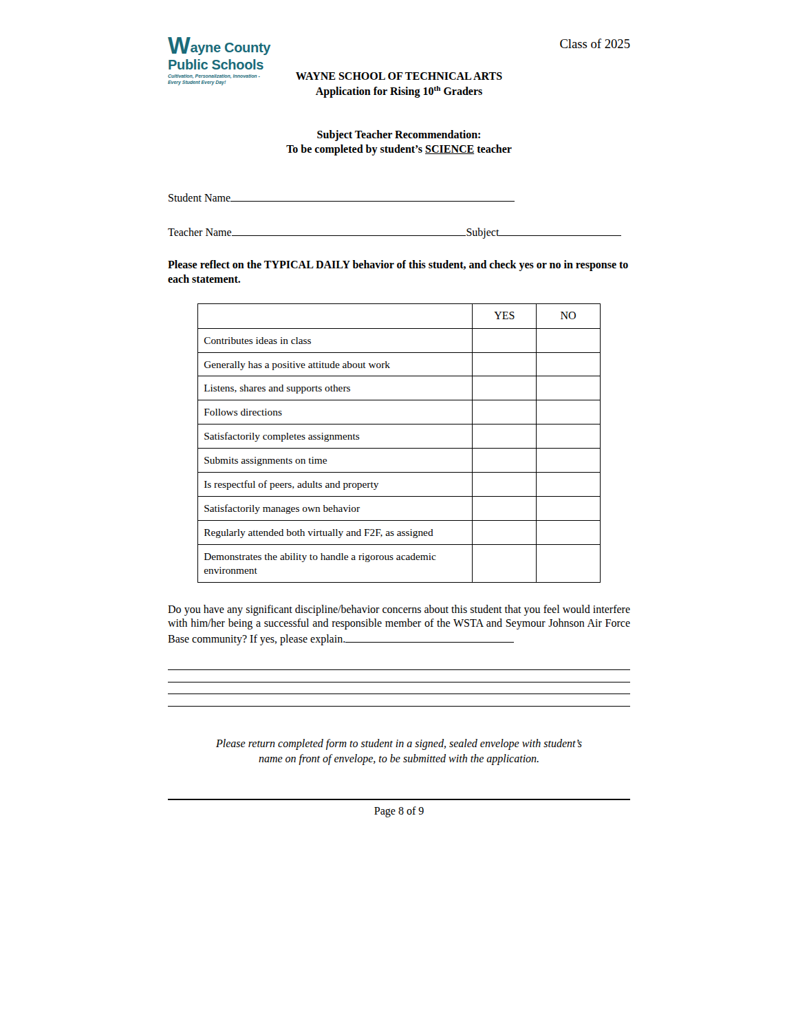Wayne County
Public Schools
Cultivation, Personalization, Innovation -
Every Student Every Day!
Class of 2025
WAYNE SCHOOL OF TECHNICAL ARTS
Application for Rising 10th Graders
Subject Teacher Recommendation:
To be completed by student’s SCIENCE teacher
Student Name
Teacher Name Subject
Please reflect on the TYPICAL DAILY behavior of this student, and check yes or no in response to each statement.
| | YES | NO |
| --- | --- | --- |
| Contributes ideas in class | | |
| Generally has a positive attitude about work | | |
| Listens, shares and supports others | | |
| Follows directions | | |
| Satisfactorily completes assignments | | |
| Submits assignments on time | | |
| Is respectful of peers, adults and property | | |
| Satisfactorily manages own behavior | | |
| Regularly attended both virtually and F2F, as assigned | | |
| Demonstrates the ability to handle a rigorous academic environment | | |
Do you have any significant discipline/behavior concerns about this student that you feel would interfere with him/her being a successful and responsible member of the WSTA and Seymour Johnson Air Force Base community? If yes, please explain.
Please return completed form to student in a signed, sealed envelope with student’s
name on front of envelope, to be submitted with the application.
Page 8 of 9